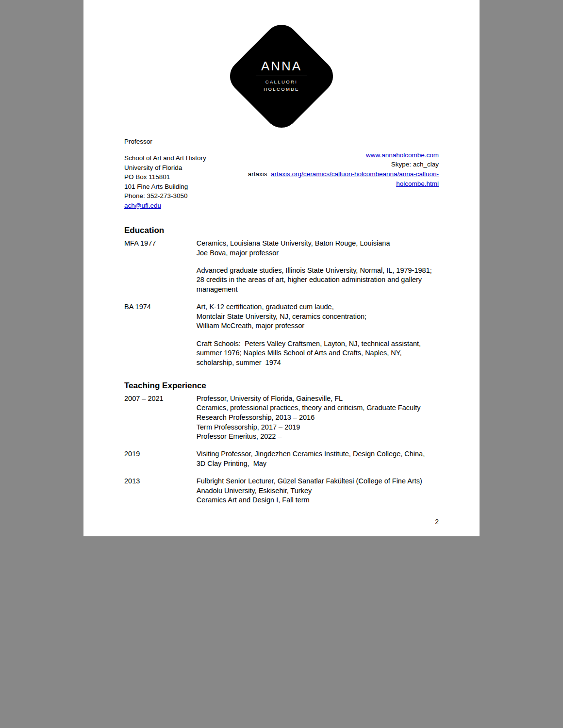ANNA
CALLUORI
HOLCOMBE
Professor
School of Art and Art History
University of Florida
PO Box 115801
101 Fine Arts Building
Phone: 352-273-3050
ach@ufl.edu
www.annaholcombe.com
Skype: ach_clay
artaxis artaxis.org/ceramics/calluori-holcombeanna/anna-calluori-holcombe.html
Education
MFA 1977
Ceramics, Louisiana State University, Baton Rouge, Louisiana
Joe Bova, major professor
Advanced graduate studies, Illinois State University, Normal, IL, 1979-1981; 28 credits in the areas of art, higher education administration and gallery management
BA 1974
Art, K-12 certification, graduated cum laude,
Montclair State University, NJ, ceramics concentration;
William McCreath, major professor
Craft Schools: Peters Valley Craftsmen, Layton, NJ, technical assistant, summer 1976; Naples Mills School of Arts and Crafts, Naples, NY, scholarship, summer 1974
Teaching Experience
2007 – 2021
Professor, University of Florida, Gainesville, FL
Ceramics, professional practices, theory and criticism, Graduate Faculty
Research Professorship, 2013 – 2016
Term Professorship, 2017 – 2019
Professor Emeritus, 2022 –
2019
Visiting Professor, Jingdezhen Ceramics Institute, Design College, China,
3D Clay Printing, May
2013
Fulbright Senior Lecturer, Güzel Sanatlar Fakültesi (College of Fine Arts)
Anadolu University, Eskisehir, Turkey
Ceramics Art and Design I, Fall term
2